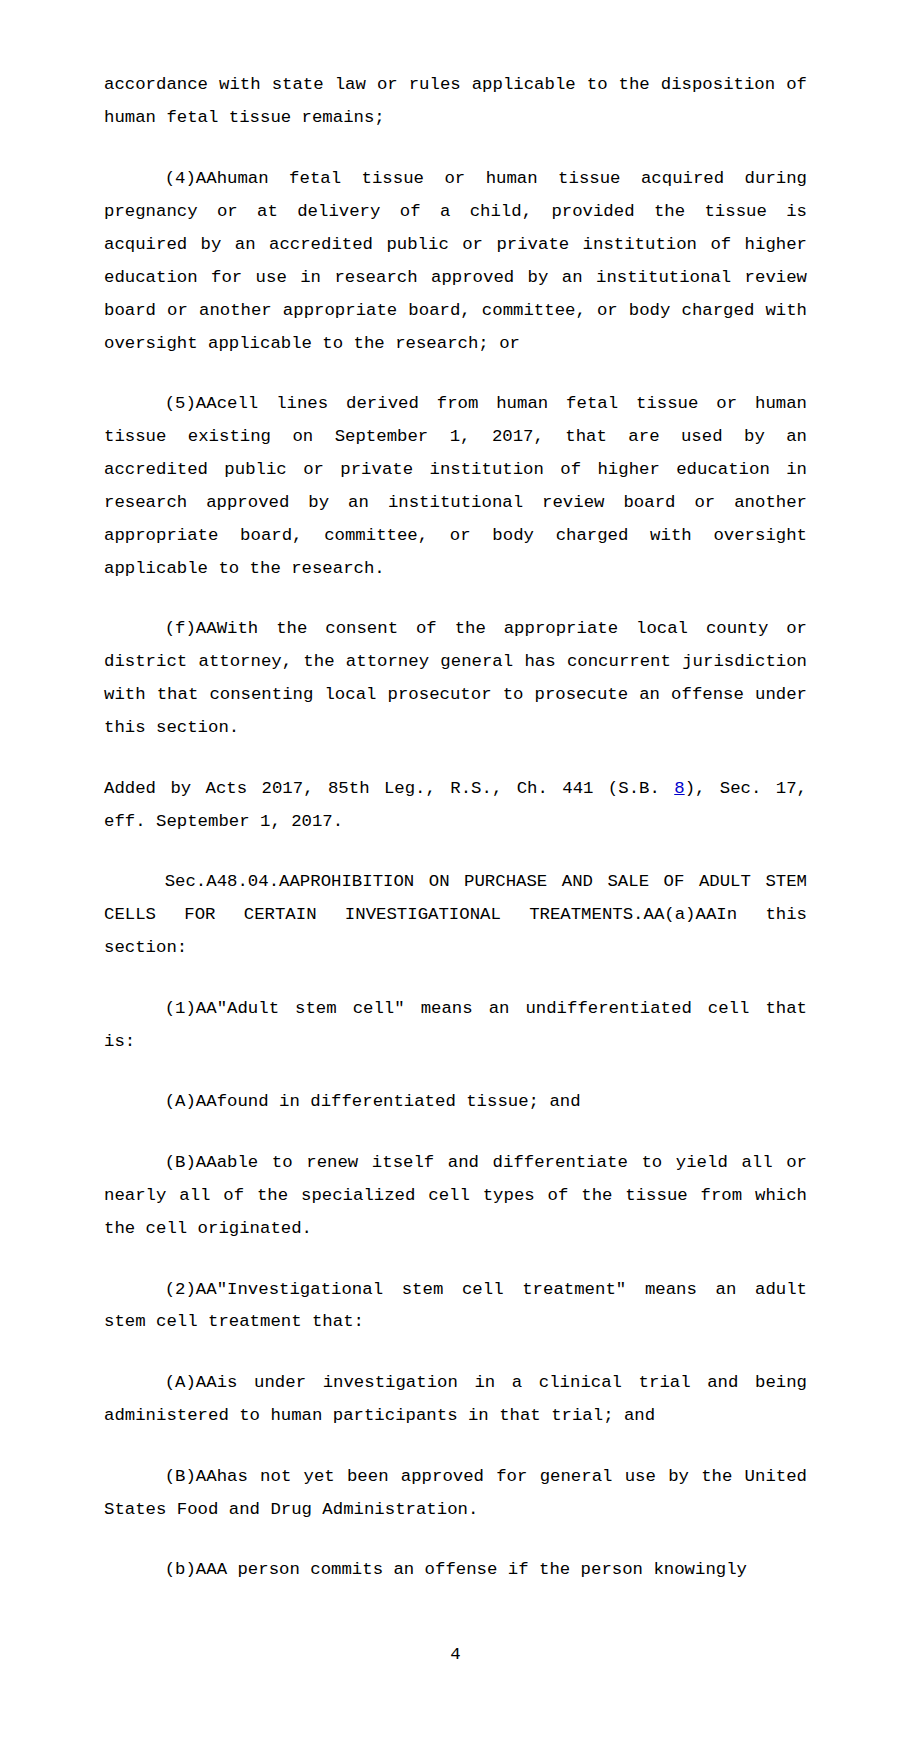accordance with state law or rules applicable to the disposition of human fetal tissue remains;
(4)AAhuman fetal tissue or human tissue acquired during pregnancy or at delivery of a child, provided the tissue is acquired by an accredited public or private institution of higher education for use in research approved by an institutional review board or another appropriate board, committee, or body charged with oversight applicable to the research; or
(5)AAcell lines derived from human fetal tissue or human tissue existing on September 1, 2017, that are used by an accredited public or private institution of higher education in research approved by an institutional review board or another appropriate board, committee, or body charged with oversight applicable to the research.
(f)AAWith the consent of the appropriate local county or district attorney, the attorney general has concurrent jurisdiction with that consenting local prosecutor to prosecute an offense under this section.
Added by Acts 2017, 85th Leg., R.S., Ch. 441 (S.B. 8), Sec. 17, eff. September 1, 2017.
Sec.A48.04.AAPROHIBITION ON PURCHASE AND SALE OF ADULT STEM CELLS FOR CERTAIN INVESTIGATIONAL TREATMENTS.AA(a)AAIn this section:
(1)AA"Adult stem cell" means an undifferentiated cell that is:
(A)AAfound in differentiated tissue; and
(B)AAable to renew itself and differentiate to yield all or nearly all of the specialized cell types of the tissue from which the cell originated.
(2)AA"Investigational stem cell treatment" means an adult stem cell treatment that:
(A)AAis under investigation in a clinical trial and being administered to human participants in that trial; and
(B)AAhas not yet been approved for general use by the United States Food and Drug Administration.
(b)AAA person commits an offense if the person knowingly
4